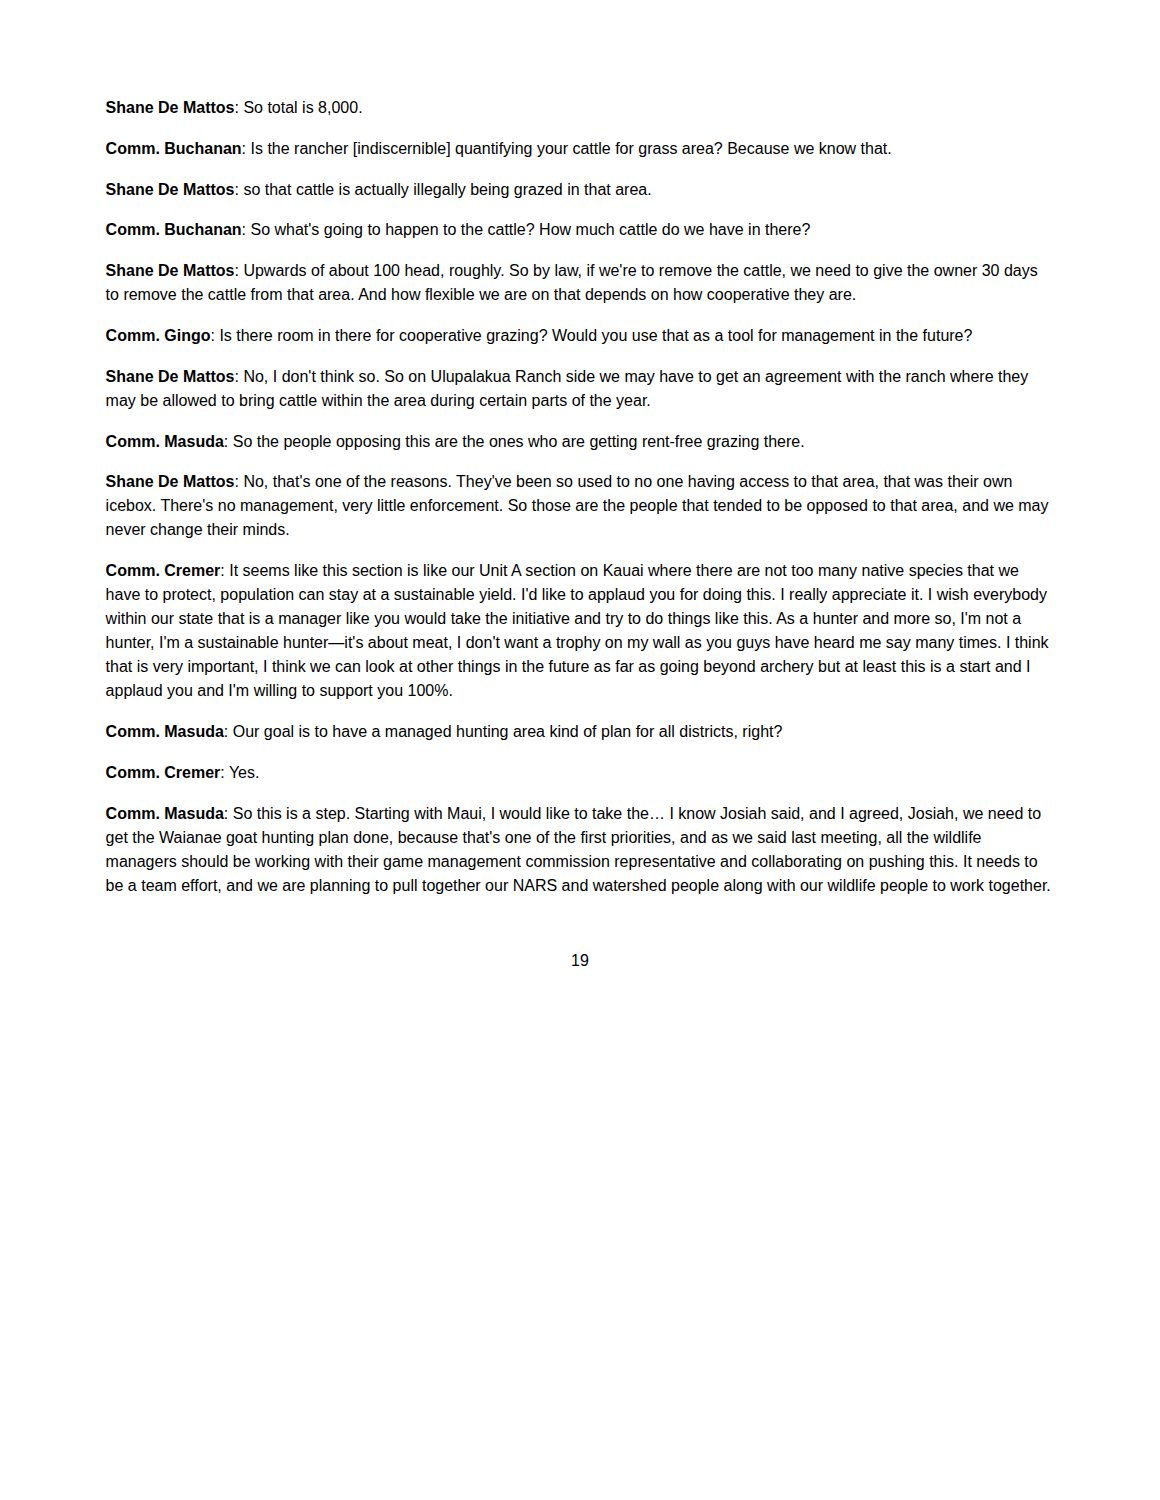Shane De Mattos: So total is 8,000.
Comm. Buchanan: Is the rancher [indiscernible] quantifying your cattle for grass area? Because we know that.
Shane De Mattos: so that cattle is actually illegally being grazed in that area.
Comm. Buchanan: So what's going to happen to the cattle? How much cattle do we have in there?
Shane De Mattos: Upwards of about 100 head, roughly. So by law, if we're to remove the cattle, we need to give the owner 30 days to remove the cattle from that area. And how flexible we are on that depends on how cooperative they are.
Comm. Gingo: Is there room in there for cooperative grazing? Would you use that as a tool for management in the future?
Shane De Mattos: No, I don't think so. So on Ulupalakua Ranch side we may have to get an agreement with the ranch where they may be allowed to bring cattle within the area during certain parts of the year.
Comm. Masuda: So the people opposing this are the ones who are getting rent-free grazing there.
Shane De Mattos: No, that's one of the reasons. They've been so used to no one having access to that area, that was their own icebox. There's no management, very little enforcement. So those are the people that tended to be opposed to that area, and we may never change their minds.
Comm. Cremer: It seems like this section is like our Unit A section on Kauai where there are not too many native species that we have to protect, population can stay at a sustainable yield. I'd like to applaud you for doing this. I really appreciate it. I wish everybody within our state that is a manager like you would take the initiative and try to do things like this. As a hunter and more so, I'm not a hunter, I'm a sustainable hunter—it's about meat, I don't want a trophy on my wall as you guys have heard me say many times. I think that is very important, I think we can look at other things in the future as far as going beyond archery but at least this is a start and I applaud you and I'm willing to support you 100%.
Comm. Masuda: Our goal is to have a managed hunting area kind of plan for all districts, right?
Comm. Cremer: Yes.
Comm. Masuda: So this is a step. Starting with Maui, I would like to take the… I know Josiah said, and I agreed, Josiah, we need to get the Waianae goat hunting plan done, because that's one of the first priorities, and as we said last meeting, all the wildlife managers should be working with their game management commission representative and collaborating on pushing this. It needs to be a team effort, and we are planning to pull together our NARS and watershed people along with our wildlife people to work together.
19